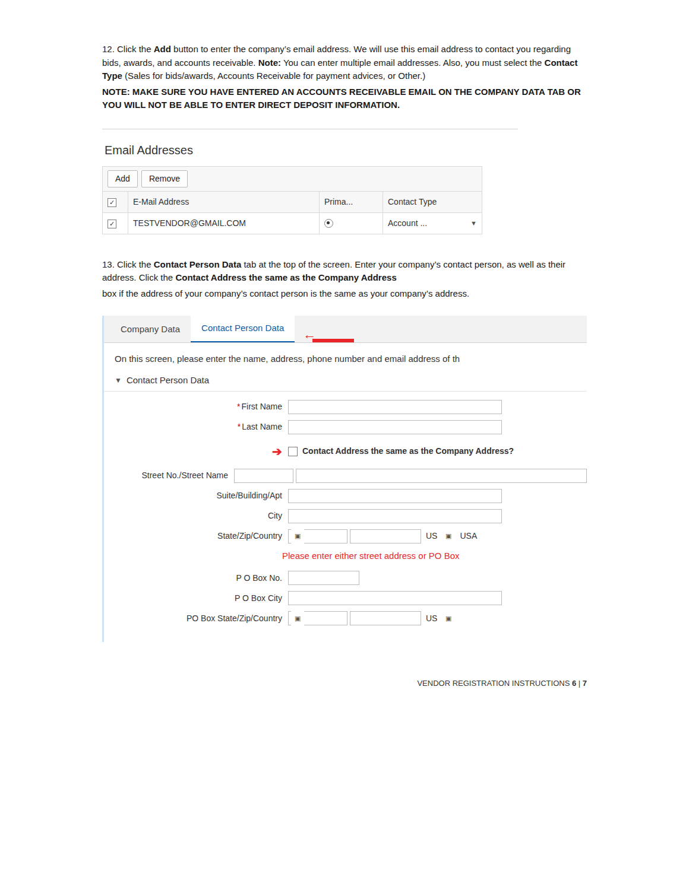12. Click the Add button to enter the company’s email address. We will use this email address to contact you regarding bids, awards, and accounts receivable. Note: You can enter multiple email addresses. Also, you must select the Contact Type (Sales for bids/awards, Accounts Receivable for payment advices, or Other.)
Note: MAKE SURE YOU HAVE ENTERED AN ACCOUNTS RECEIVABLE EMAIL ON THE COMPANY DATA TAB OR YOU WILL NOT BE ABLE TO ENTER DIRECT DEPOSIT INFORMATION.
Email Addresses
Add
Remove
| ✓ | E-Mail Address | Prima... | Contact Type |
| --- | --- | --- | --- |
| ✓ | TESTVENDOR@GMAIL.COM | | Account ... ▼ |
13. Click the Contact Person Data tab at the top of the screen. Enter your company’s contact person, as well as their address. Click the Contact Address the same as the Company Address
box if the address of your company’s contact person is the same as your company’s address.
Company Data
Contact Person Data
On this screen, please enter the name, address, phone number and email address of th
▼ Contact Person Data
*First Name
*Last Name
➔
Contact Address the same as the Company Address?
Street No./Street Name
Suite/Building/Apt
City
State/Zip/Country
▣
US
▣ USA
Please enter either street address or PO Box
P O Box No.
P O Box City
PO Box State/Zip/Country
▣
US
▣
VENDOR REGISTRATION INSTRUCTIONS 6 | 7